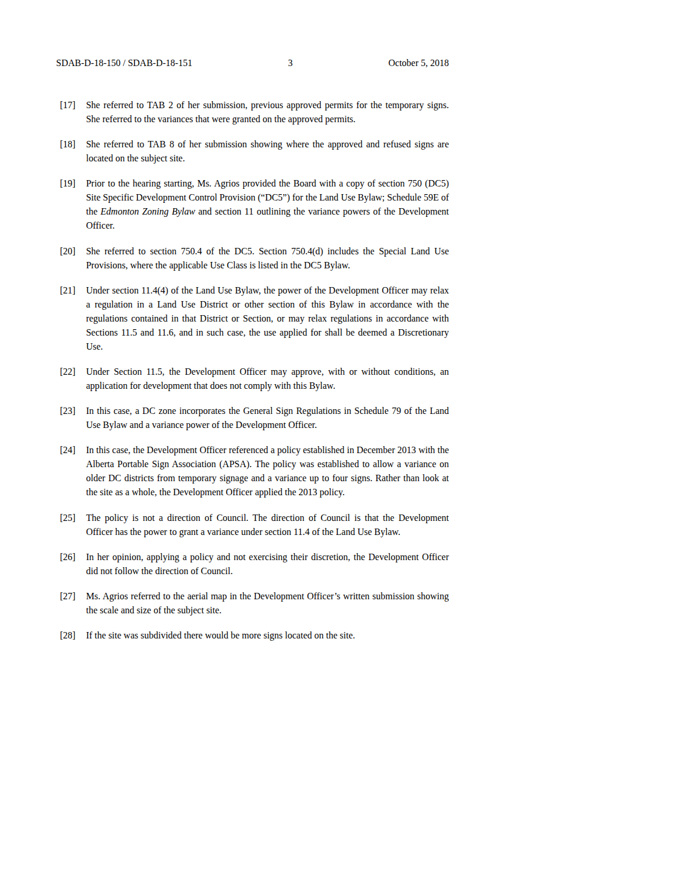SDAB-D-18-150 / SDAB-D-18-151
3
October 5, 2018
[17]
She referred to TAB 2 of her submission, previous approved permits for the temporary signs. She referred to the variances that were granted on the approved permits.
[18]
She referred to TAB 8 of her submission showing where the approved and refused signs are located on the subject site.
[19]
Prior to the hearing starting, Ms. Agrios provided the Board with a copy of section 750 (DC5) Site Specific Development Control Provision (“DC5”) for the Land Use Bylaw; Schedule 59E of the Edmonton Zoning Bylaw and section 11 outlining the variance powers of the Development Officer.
[20]
She referred to section 750.4 of the DC5. Section 750.4(d) includes the Special Land Use Provisions, where the applicable Use Class is listed in the DC5 Bylaw.
[21]
Under section 11.4(4) of the Land Use Bylaw, the power of the Development Officer may relax a regulation in a Land Use District or other section of this Bylaw in accordance with the regulations contained in that District or Section, or may relax regulations in accordance with Sections 11.5 and 11.6, and in such case, the use applied for shall be deemed a Discretionary Use.
[22]
Under Section 11.5, the Development Officer may approve, with or without conditions, an application for development that does not comply with this Bylaw.
[23]
In this case, a DC zone incorporates the General Sign Regulations in Schedule 79 of the Land Use Bylaw and a variance power of the Development Officer.
[24]
In this case, the Development Officer referenced a policy established in December 2013 with the Alberta Portable Sign Association (APSA). The policy was established to allow a variance on older DC districts from temporary signage and a variance up to four signs. Rather than look at the site as a whole, the Development Officer applied the 2013 policy.
[25]
The policy is not a direction of Council. The direction of Council is that the Development Officer has the power to grant a variance under section 11.4 of the Land Use Bylaw.
[26]
In her opinion, applying a policy and not exercising their discretion, the Development Officer did not follow the direction of Council.
[27]
Ms. Agrios referred to the aerial map in the Development Officer’s written submission showing the scale and size of the subject site.
[28]
If the site was subdivided there would be more signs located on the site.